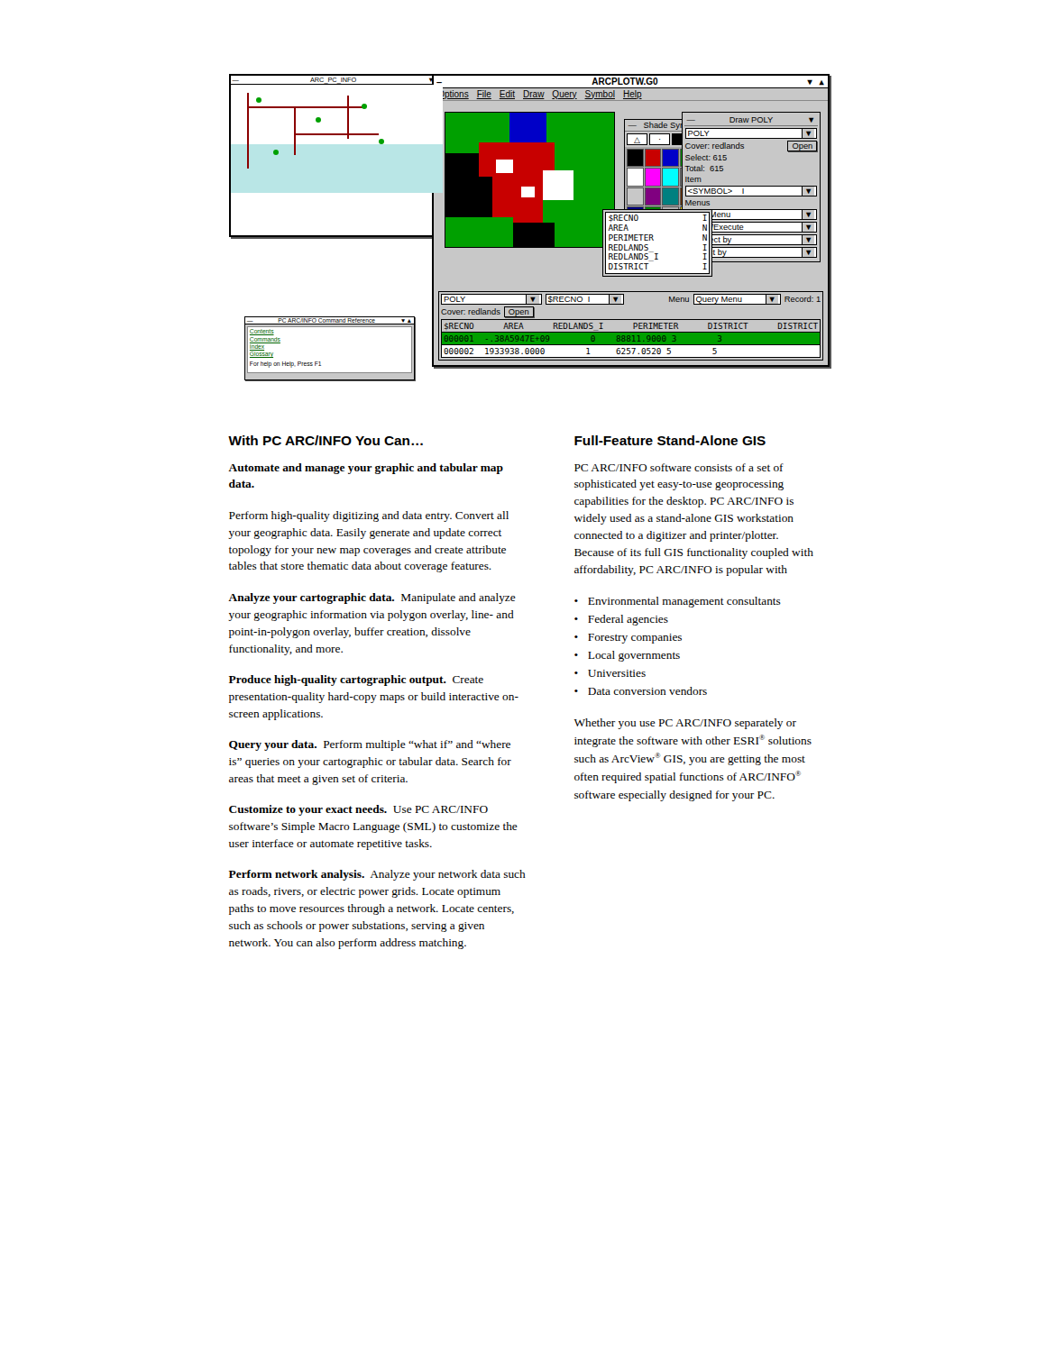— ARCPLOTW.G0 ▼ ▲
Options File Edit Draw Query Symbol Help
—Shade Symbol▼
△
·
T
—Draw POLY▼
POLY▼
Cover: redlands Open
Select: 615
Total: 615
Item
<SYMBOL> I▼
Menus
Draw Menu▼
Select/Execute▼
Reselect by▼
Aselect by▼
$RECNO I
AREA N
PERIMETER N
REDLANDS_I
REDLANDS_I I
DISTRICT I
POLY▼ $RECNO I▼ Menu Query Menu▼ Record: 1
Cover: redlands Open
$RECNO AREA REDLANDS_I PERIMETER DISTRICT DISTRICT
000001 -.38A5947E+09 0 88811.9000 3 3
000002 1933938.0000 1 6257.0520 5 5
—ARC_PC_INFO▼▲
—PC ARC/INFO Command Reference▼▲
Contents
Commands
Index
Glossary
For help on Help, Press F1
With PC ARC/INFO You Can…
Automate and manage your graphic and tabular map data.
Perform high-quality digitizing and data entry. Convert all your geographic data. Easily generate and update correct topology for your new map coverages and create attribute tables that store thematic data about coverage features.
Analyze your cartographic data. Manipulate and analyze your geographic information via polygon overlay, line- and point-in-polygon overlay, buffer creation, dissolve functionality, and more.
Produce high-quality cartographic output. Create presentation-quality hard-copy maps or build interactive on-screen applications.
Query your data. Perform multiple “what if” and “where is” queries on your cartographic or tabular data. Search for areas that meet a given set of criteria.
Customize to your exact needs. Use PC ARC/INFO software’s Simple Macro Language (SML) to customize the user interface or automate repetitive tasks.
Perform network analysis. Analyze your network data such as roads, rivers, or electric power grids. Locate optimum paths to move resources through a network. Locate centers, such as schools or power substations, serving a given network. You can also perform address matching.
Full-Feature Stand-Alone GIS
PC ARC/INFO software consists of a set of sophisticated yet easy-to-use geoprocessing capabilities for the desktop. PC ARC/INFO is widely used as a stand-alone GIS workstation connected to a digitizer and printer/plotter. Because of its full GIS functionality coupled with affordability, PC ARC/INFO is popular with
Environmental management consultants
Federal agencies
Forestry companies
Local governments
Universities
Data conversion vendors
Whether you use PC ARC/INFO separately or integrate the software with other ESRI® solutions such as ArcView® GIS, you are getting the most often required spatial functions of ARC/INFO® software especially designed for your PC.